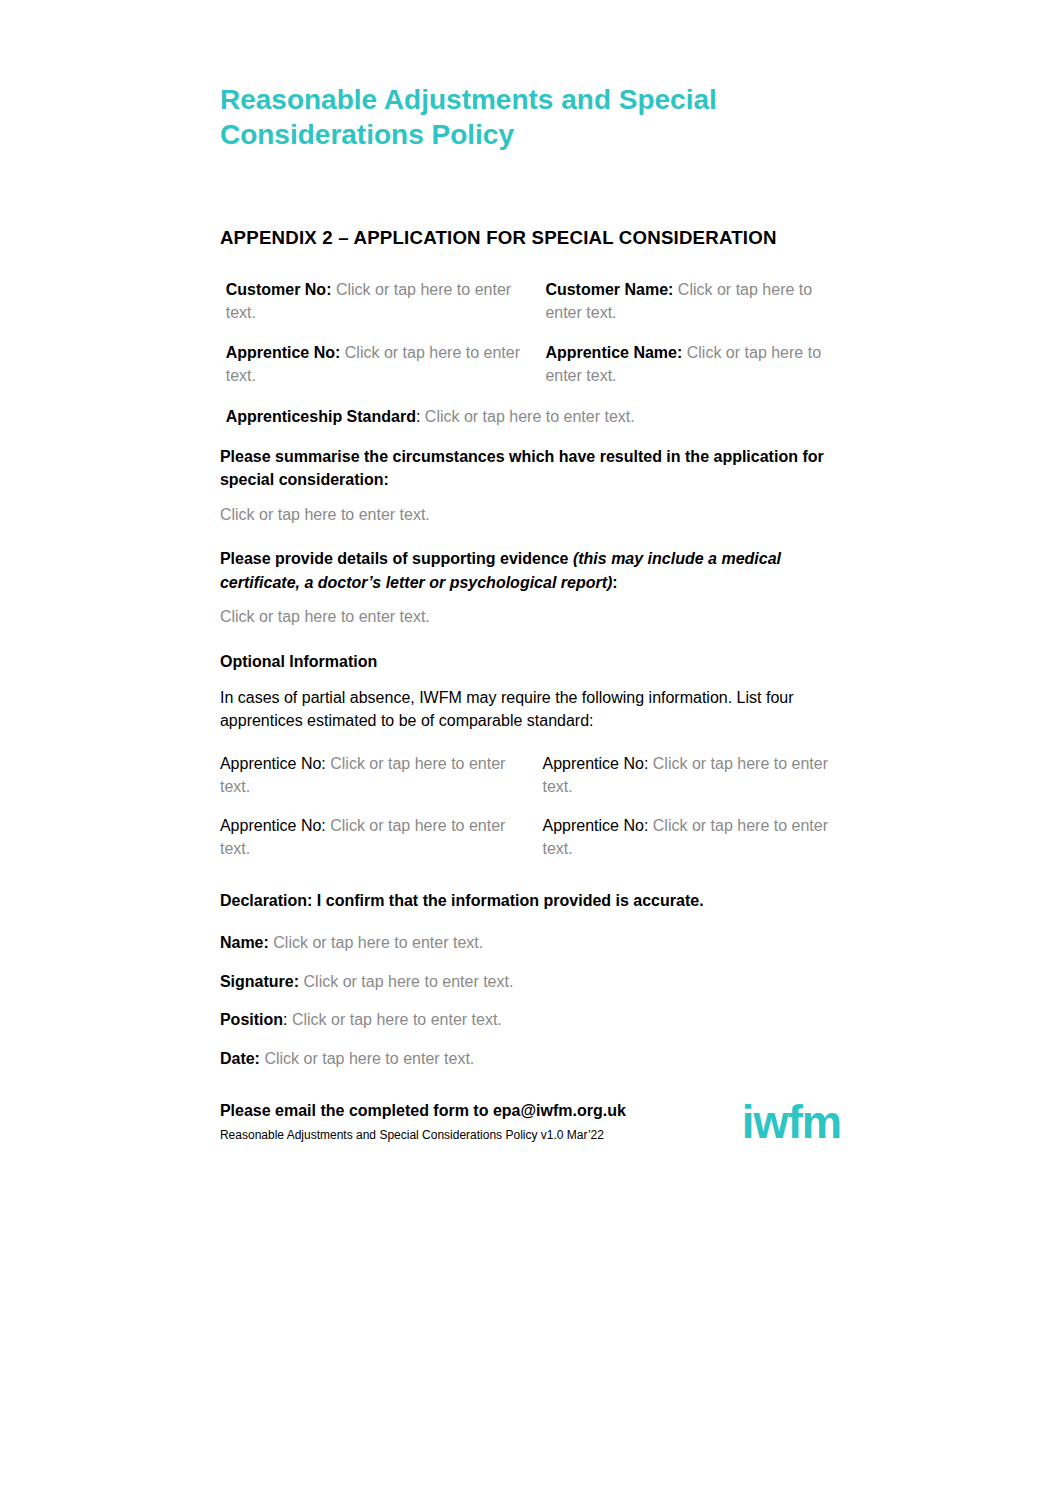Reasonable Adjustments and Special
Considerations Policy
APPENDIX 2 – APPLICATION FOR SPECIAL CONSIDERATION
Customer No: Click or tap here to enter text.
Customer Name: Click or tap here to enter text.
Apprentice No: Click or tap here to enter text.
Apprentice Name: Click or tap here to enter text.
Apprenticeship Standard: Click or tap here to enter text.
Please summarise the circumstances which have resulted in the application for special consideration:
Click or tap here to enter text.
Please provide details of supporting evidence (this may include a medical certificate, a doctor’s letter or psychological report):
Click or tap here to enter text.
Optional Information
In cases of partial absence, IWFM may require the following information. List four apprentices estimated to be of comparable standard:
Apprentice No: Click or tap here to enter text.
Apprentice No: Click or tap here to enter text.
Apprentice No: Click or tap here to enter text.
Apprentice No: Click or tap here to enter text.
Declaration: I confirm that the information provided is accurate.
Name: Click or tap here to enter text.
Signature: Click or tap here to enter text.
Position: Click or tap here to enter text.
Date: Click or tap here to enter text.
Please email the completed form to epa@iwfm.org.uk
Reasonable Adjustments and Special Considerations Policy v1.0 Mar’22
iwfm